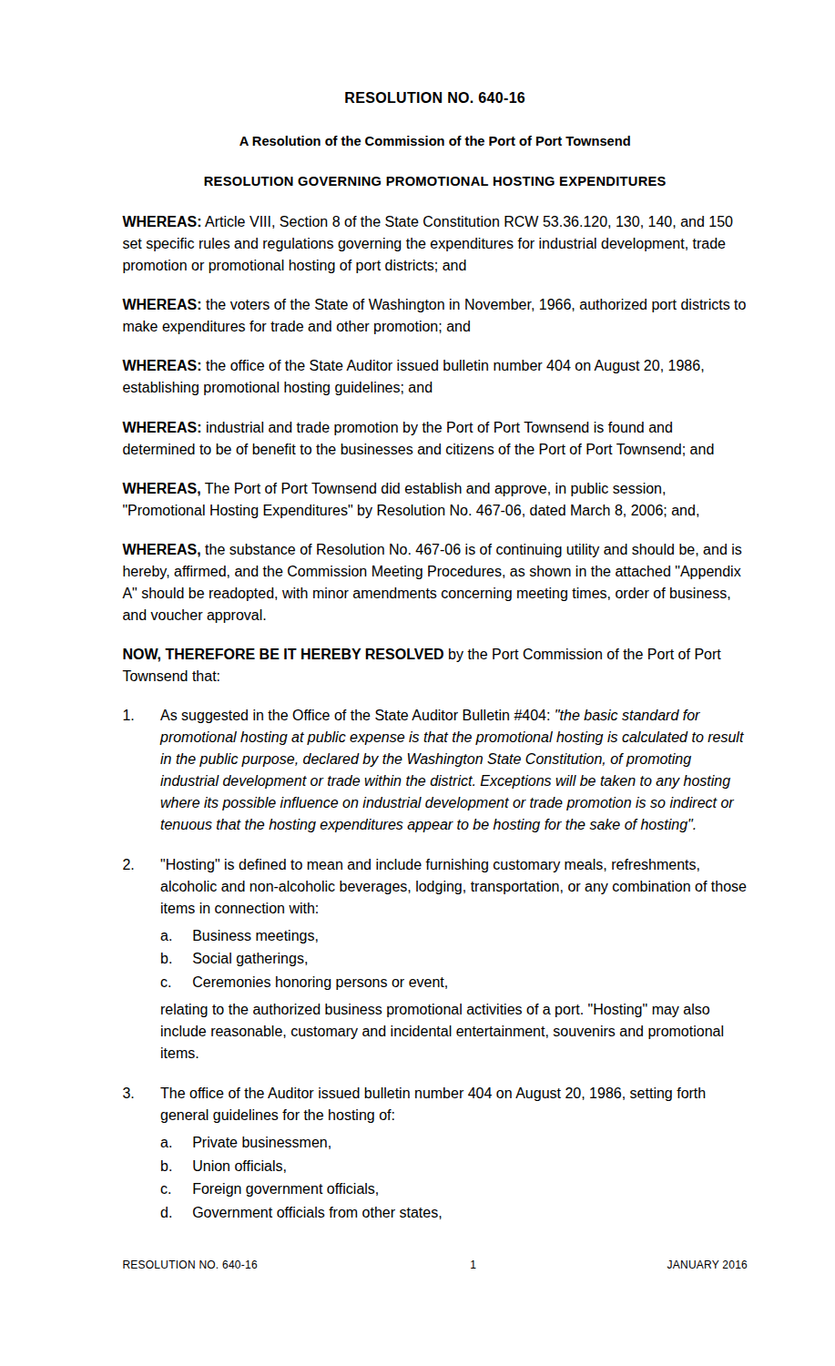RESOLUTION NO. 640-16
A Resolution of the Commission of the Port of Port Townsend
RESOLUTION GOVERNING PROMOTIONAL HOSTING EXPENDITURES
WHEREAS: Article VIII, Section 8 of the State Constitution RCW 53.36.120, 130, 140, and 150 set specific rules and regulations governing the expenditures for industrial development, trade promotion or promotional hosting of port districts; and
WHEREAS: the voters of the State of Washington in November, 1966, authorized port districts to make expenditures for trade and other promotion; and
WHEREAS: the office of the State Auditor issued bulletin number 404 on August 20, 1986, establishing promotional hosting guidelines; and
WHEREAS: industrial and trade promotion by the Port of Port Townsend is found and determined to be of benefit to the businesses and citizens of the Port of Port Townsend; and
WHEREAS, The Port of Port Townsend did establish and approve, in public session, "Promotional Hosting Expenditures" by Resolution No. 467-06, dated March 8, 2006; and,
WHEREAS, the substance of Resolution No. 467-06 is of continuing utility and should be, and is hereby, affirmed, and the Commission Meeting Procedures, as shown in the attached "Appendix A" should be readopted, with minor amendments concerning meeting times, order of business, and voucher approval.
NOW, THEREFORE BE IT HEREBY RESOLVED by the Port Commission of the Port of Port Townsend that:
As suggested in the Office of the State Auditor Bulletin #404: "the basic standard for promotional hosting at public expense is that the promotional hosting is calculated to result in the public purpose, declared by the Washington State Constitution, of promoting industrial development or trade within the district. Exceptions will be taken to any hosting where its possible influence on industrial development or trade promotion is so indirect or tenuous that the hosting expenditures appear to be hosting for the sake of hosting".
"Hosting" is defined to mean and include furnishing customary meals, refreshments, alcoholic and non-alcoholic beverages, lodging, transportation, or any combination of those items in connection with:
Business meetings,
Social gatherings,
Ceremonies honoring persons or event,
relating to the authorized business promotional activities of a port. "Hosting" may also include reasonable, customary and incidental entertainment, souvenirs and promotional items.
The office of the Auditor issued bulletin number 404 on August 20, 1986, setting forth general guidelines for the hosting of:
Private businessmen,
Union officials,
Foreign government officials,
Government officials from other states,
RESOLUTION NO. 640-16 1 JANUARY 2016